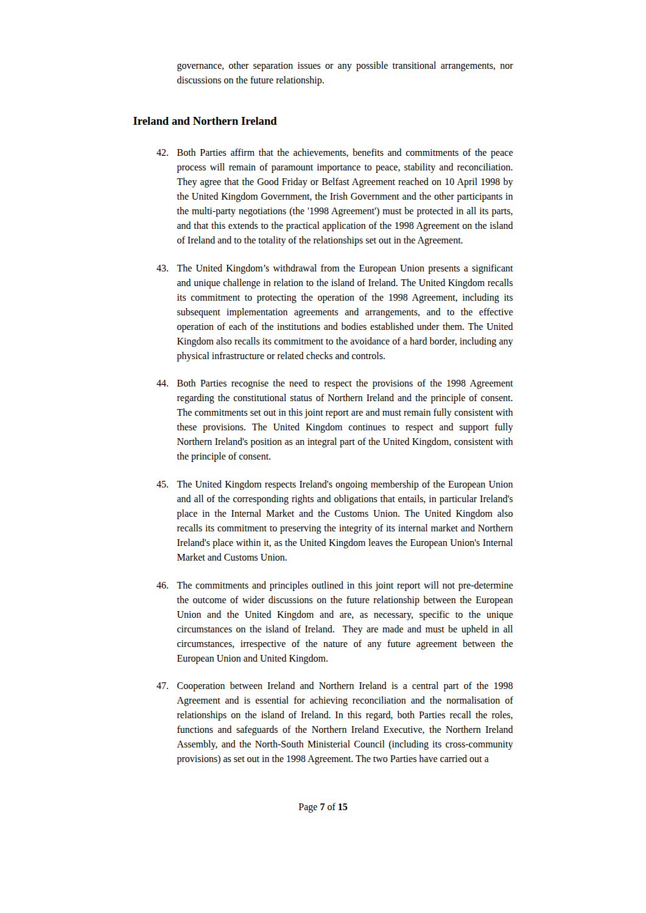governance, other separation issues or any possible transitional arrangements, nor discussions on the future relationship.
Ireland and Northern Ireland
Both Parties affirm that the achievements, benefits and commitments of the peace process will remain of paramount importance to peace, stability and reconciliation. They agree that the Good Friday or Belfast Agreement reached on 10 April 1998 by the United Kingdom Government, the Irish Government and the other participants in the multi-party negotiations (the '1998 Agreement') must be protected in all its parts, and that this extends to the practical application of the 1998 Agreement on the island of Ireland and to the totality of the relationships set out in the Agreement.
The United Kingdom’s withdrawal from the European Union presents a significant and unique challenge in relation to the island of Ireland. The United Kingdom recalls its commitment to protecting the operation of the 1998 Agreement, including its subsequent implementation agreements and arrangements, and to the effective operation of each of the institutions and bodies established under them. The United Kingdom also recalls its commitment to the avoidance of a hard border, including any physical infrastructure or related checks and controls.
Both Parties recognise the need to respect the provisions of the 1998 Agreement regarding the constitutional status of Northern Ireland and the principle of consent. The commitments set out in this joint report are and must remain fully consistent with these provisions. The United Kingdom continues to respect and support fully Northern Ireland's position as an integral part of the United Kingdom, consistent with the principle of consent.
The United Kingdom respects Ireland's ongoing membership of the European Union and all of the corresponding rights and obligations that entails, in particular Ireland's place in the Internal Market and the Customs Union. The United Kingdom also recalls its commitment to preserving the integrity of its internal market and Northern Ireland's place within it, as the United Kingdom leaves the European Union's Internal Market and Customs Union.
The commitments and principles outlined in this joint report will not pre-determine the outcome of wider discussions on the future relationship between the European Union and the United Kingdom and are, as necessary, specific to the unique circumstances on the island of Ireland. They are made and must be upheld in all circumstances, irrespective of the nature of any future agreement between the European Union and United Kingdom.
Cooperation between Ireland and Northern Ireland is a central part of the 1998 Agreement and is essential for achieving reconciliation and the normalisation of relationships on the island of Ireland. In this regard, both Parties recall the roles, functions and safeguards of the Northern Ireland Executive, the Northern Ireland Assembly, and the North-South Ministerial Council (including its cross-community provisions) as set out in the 1998 Agreement. The two Parties have carried out a
Page 7 of 15